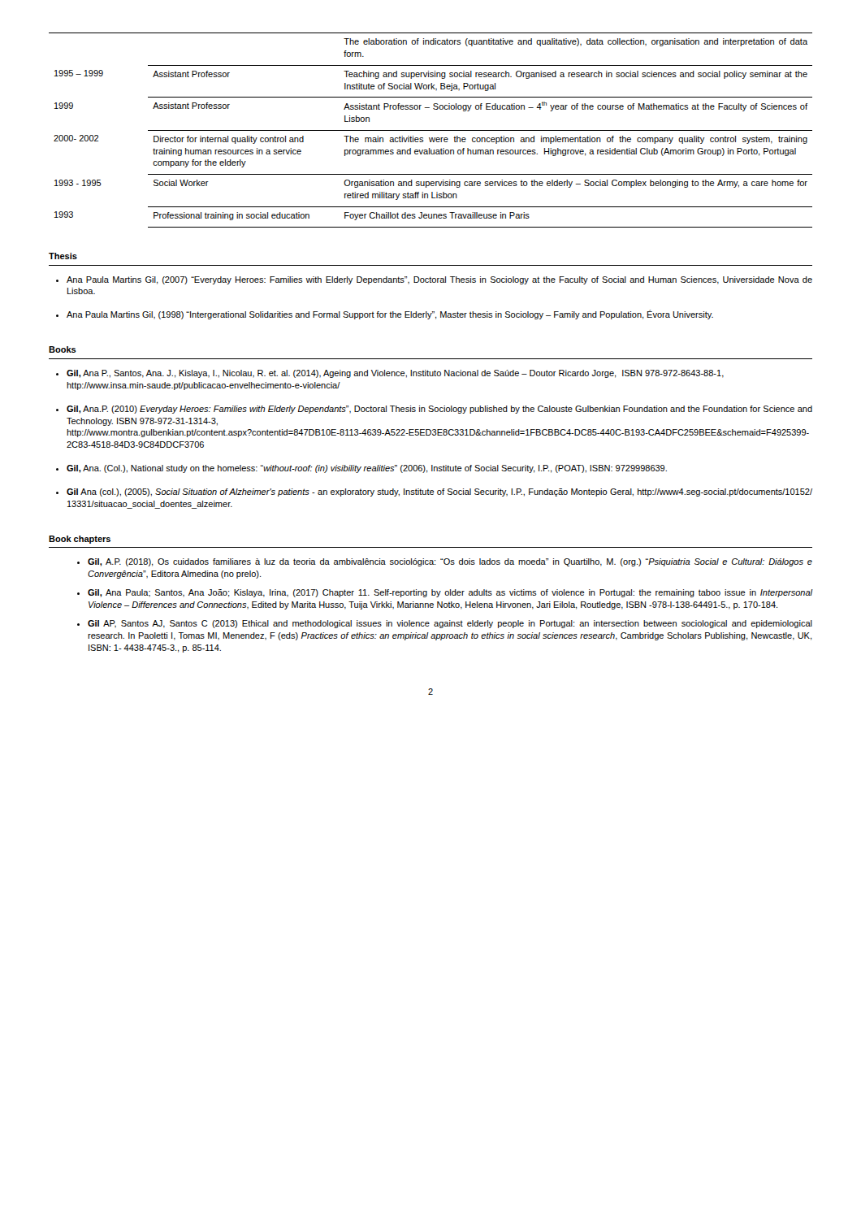| | | The elaboration of indicators (quantitative and qualitative), data collection, organisation and interpretation of data form. |
| 1995 – 1999 | Assistant Professor | Teaching and supervising social research. Organised a research in social sciences and social policy seminar at the Institute of Social Work, Beja, Portugal |
| 1999 | Assistant Professor | Assistant Professor – Sociology of Education – 4 th year of the course of Mathematics at the Faculty of Sciences of Lisbon |
| 2000- 2002 | Director for internal quality control and training human resources in a service company for the elderly | The main activities were the conception and implementation of the company quality control system, training programmes and evaluation of human resources. Highgrove, a residential Club (Amorim Group) in Porto, Portugal |
| 1993 - 1995 | Social Worker | Organisation and supervising care services to the elderly – Social Complex belonging to the Army, a care home for retired military staff in Lisbon |
| 1993 | Professional training in social education | Foyer Chaillot des Jeunes Travailleuse in Paris |
Thesis
Ana Paula Martins Gil, (2007) “Everyday Heroes: Families with Elderly Dependants”, Doctoral Thesis in Sociology at the Faculty of Social and Human Sciences, Universidade Nova de Lisboa.
Ana Paula Martins Gil, (1998) “Intergerational Solidarities and Formal Support for the Elderly”, Master thesis in Sociology – Family and Population, Évora University.
Books
Gil, Ana P., Santos, Ana. J., Kislaya, I., Nicolau, R. et. al. (2014), Ageing and Violence, Instituto Nacional de Saúde – Doutor Ricardo Jorge, ISBN 978-972-8643-88-1,
http://www.insa.min-saude.pt/publicacao-envelhecimento-e-violencia/
Gil, Ana.P. (2010) Everyday Heroes: Families with Elderly Dependants”, Doctoral Thesis in Sociology published by the Calouste Gulbenkian Foundation and the Foundation for Science and Technology. ISBN 978-972-31-1314-3,
http://www.montra.gulbenkian.pt/content.aspx?contentid=847DB10E-8113-4639-A522-E5ED3E8C331D&channelid=1FBCBBC4-DC85-440C-B193-CA4DFC259BEE&schemaid=F4925399-2C83-4518-84D3-9C84DDCF3706
Gil, Ana. (Col.), National study on the homeless: “without-roof: (in) visibility realities” (2006), Institute of Social Security, I.P., (POAT), ISBN: 9729998639.
Gil Ana (col.), (2005), Social Situation of Alzheimer's patients - an exploratory study, Institute of Social Security, I.P., Fundação Montepio Geral, http://www4.seg-social.pt/documents/10152/13331/situacao_social_doentes_alzeimer.
Book chapters
Gil, A.P. (2018), Os cuidados familiares à luz da teoria da ambivalência sociológica: “Os dois lados da moeda” in Quartilho, M. (org.) “Psiquiatria Social e Cultural: Diálogos e Convergência”, Editora Almedina (no prelo).
Gil, Ana Paula; Santos, Ana João; Kislaya, Irina, (2017) Chapter 11. Self-reporting by older adults as victims of violence in Portugal: the remaining taboo issue in Interpersonal Violence – Differences and Connections, Edited by Marita Husso, Tuija Virkki, Marianne Notko, Helena Hirvonen, Jari Eilola, Routledge, ISBN -978-l-138-64491-5., p. 170-184.
Gil AP, Santos AJ, Santos C (2013) Ethical and methodological issues in violence against elderly people in Portugal: an intersection between sociological and epidemiological research. In Paoletti I, Tomas MI, Menendez, F (eds) Practices of ethics: an empirical approach to ethics in social sciences research, Cambridge Scholars Publishing, Newcastle, UK, ISBN: 1- 4438-4745-3., p. 85-114.
2